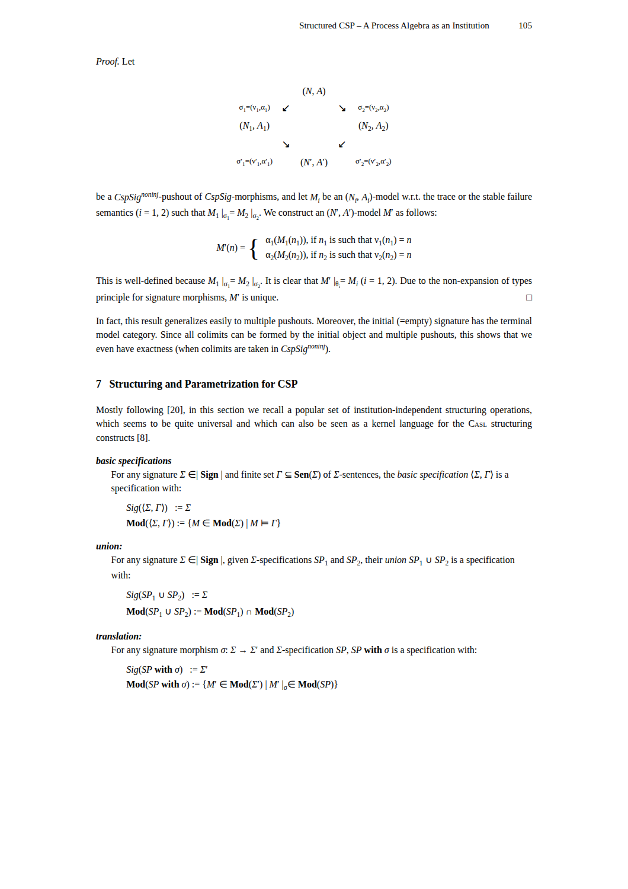Structured CSP – A Process Algebra as an Institution 105
Proof. Let
| | | ( N , A ) | | |
| σ 1 =(ν 1 ,α 1 ) | ↙ | | ↘ | σ 2 =(ν 2 ,α 2 ) |
| ( N 1 , A 1 ) | | | | ( N 2 , A 2 ) |
| | ↘ | | ↙ | |
| σ′ 1 =(ν′ 1 ,α′ 1 ) | | ( N ′, A ′) | | σ′ 2 =(ν′ 2 ,α′ 2 ) |
be a CspSignoninj-pushout of CspSig-morphisms, and let Mi be an (Ni, Ai)-model w.r.t. the trace or the stable failure semantics (i = 1, 2) such that M1 |σ1= M2 |σ2. We construct an (N′, A′)-model M′ as follows:
M′(n) = { α1(M1(n1)), if n1 is such that ν1(n1) = n α2(M2(n2)), if n2 is such that ν2(n2) = n
This is well-defined because M1 |σ1= M2 |σ2. It is clear that M′ |θi= Mi (i = 1, 2). Due to the non-expansion of types principle for signature morphisms, M′ is unique. □
In fact, this result generalizes easily to multiple pushouts. Moreover, the initial (=empty) signature has the terminal model category. Since all colimits can be formed by the initial object and multiple pushouts, this shows that we even have exactness (when colimits are taken in CspSignoninj).
7 Structuring and Parametrization for CSP
Mostly following [20], in this section we recall a popular set of institution-independent structuring operations, which seems to be quite universal and which can also be seen as a kernel language for the Casl structuring constructs [8].
basic specifications
For any signature Σ ∈| Sign | and finite set Γ ⊆ Sen(Σ) of Σ-sentences, the basic specification ⟨Σ, Γ⟩ is a specification with:
Sig(⟨Σ, Γ⟩) := Σ
Mod(⟨Σ, Γ⟩) := {M ∈ Mod(Σ) | M ⊨ Γ}
union:
For any signature Σ ∈| Sign |, given Σ-specifications SP1 and SP2, their union SP1 ∪ SP2 is a specification with:
Sig(SP1 ∪ SP2) := Σ
Mod(SP1 ∪ SP2) := Mod(SP1) ∩ Mod(SP2)
translation:
For any signature morphism σ: Σ → Σ′ and Σ-specification SP, SP with σ is a specification with:
Sig(SP with σ) := Σ′
Mod(SP with σ) := {M′ ∈ Mod(Σ′) | M′ |σ∈ Mod(SP)}